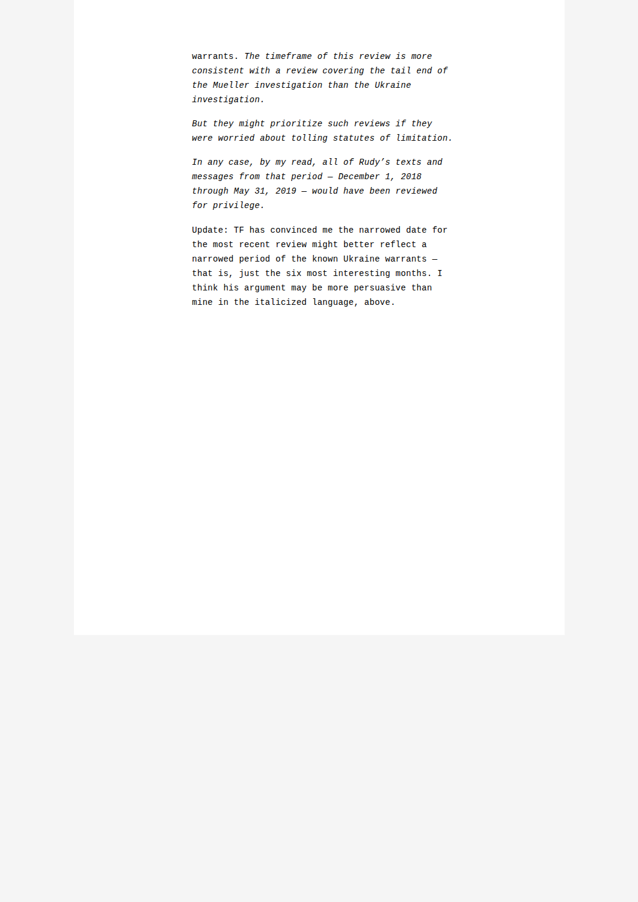warrants. The timeframe of this review is more consistent with a review covering the tail end of the Mueller investigation than the Ukraine investigation.
But they might prioritize such reviews if they were worried about tolling statutes of limitation.
In any case, by my read, all of Rudy’s texts and messages from that period — December 1, 2018 through May 31, 2019 — would have been reviewed for privilege.
Update: TF has convinced me the narrowed date for the most recent review might better reflect a narrowed period of the known Ukraine warrants — that is, just the six most interesting months. I think his argument may be more persuasive than mine in the italicized language, above.